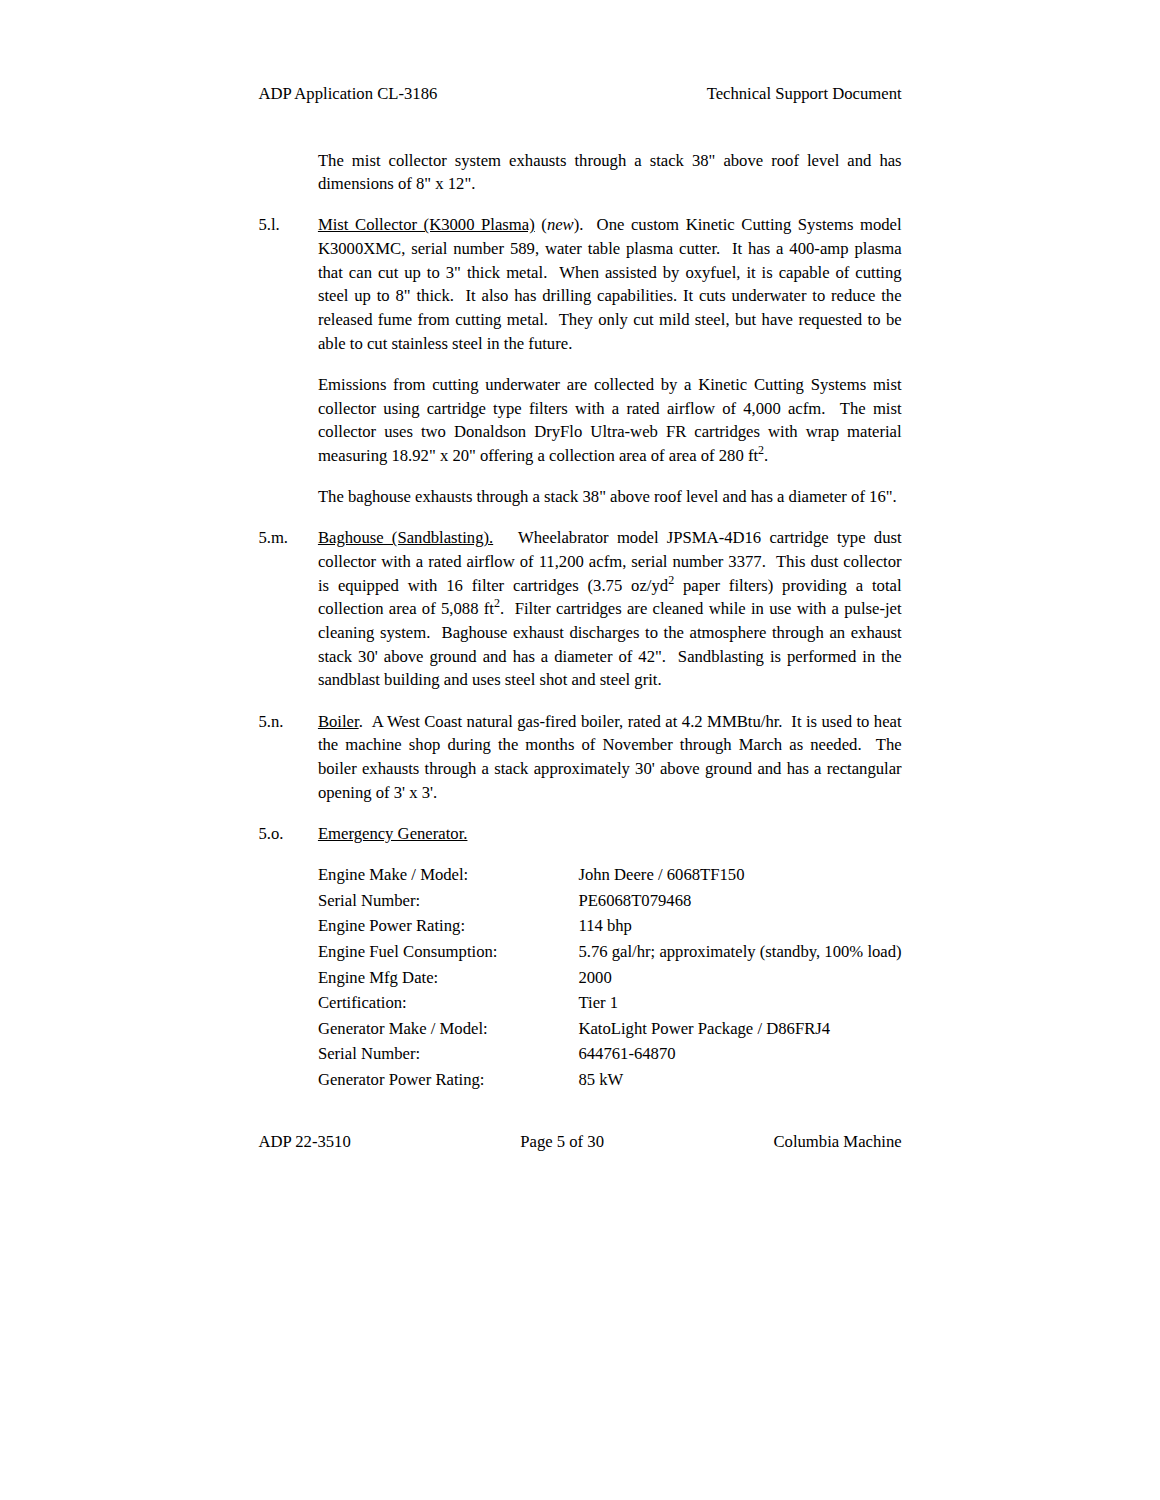ADP Application CL-3186
Technical Support Document
The mist collector system exhausts through a stack 38" above roof level and has dimensions of 8" x 12".
5.l.
Mist Collector (K3000 Plasma) (new). One custom Kinetic Cutting Systems model K3000XMC, serial number 589, water table plasma cutter. It has a 400-amp plasma that can cut up to 3" thick metal. When assisted by oxyfuel, it is capable of cutting steel up to 8" thick. It also has drilling capabilities. It cuts underwater to reduce the released fume from cutting metal. They only cut mild steel, but have requested to be able to cut stainless steel in the future.
Emissions from cutting underwater are collected by a Kinetic Cutting Systems mist collector using cartridge type filters with a rated airflow of 4,000 acfm. The mist collector uses two Donaldson DryFlo Ultra-web FR cartridges with wrap material measuring 18.92" x 20" offering a collection area of area of 280 ft2.
The baghouse exhausts through a stack 38" above roof level and has a diameter of 16".
5.m.
Baghouse (Sandblasting). Wheelabrator model JPSMA-4D16 cartridge type dust collector with a rated airflow of 11,200 acfm, serial number 3377. This dust collector is equipped with 16 filter cartridges (3.75 oz/yd2 paper filters) providing a total collection area of 5,088 ft2. Filter cartridges are cleaned while in use with a pulse-jet cleaning system. Baghouse exhaust discharges to the atmosphere through an exhaust stack 30' above ground and has a diameter of 42". Sandblasting is performed in the sandblast building and uses steel shot and steel grit.
5.n.
Boiler. A West Coast natural gas-fired boiler, rated at 4.2 MMBtu/hr. It is used to heat the machine shop during the months of November through March as needed. The boiler exhausts through a stack approximately 30' above ground and has a rectangular opening of 3' x 3'.
5.o.
Emergency Generator.
| Engine Make / Model: | John Deere / 6068TF150 |
| Serial Number: | PE6068T079468 |
| Engine Power Rating: | 114 bhp |
| Engine Fuel Consumption: | 5.76 gal/hr; approximately (standby, 100% load) |
| Engine Mfg Date: | 2000 |
| Certification: | Tier 1 |
| Generator Make / Model: | KatoLight Power Package / D86FRJ4 |
| Serial Number: | 644761-64870 |
| Generator Power Rating: | 85 kW |
ADP 22-3510
Page 5 of 30
Columbia Machine